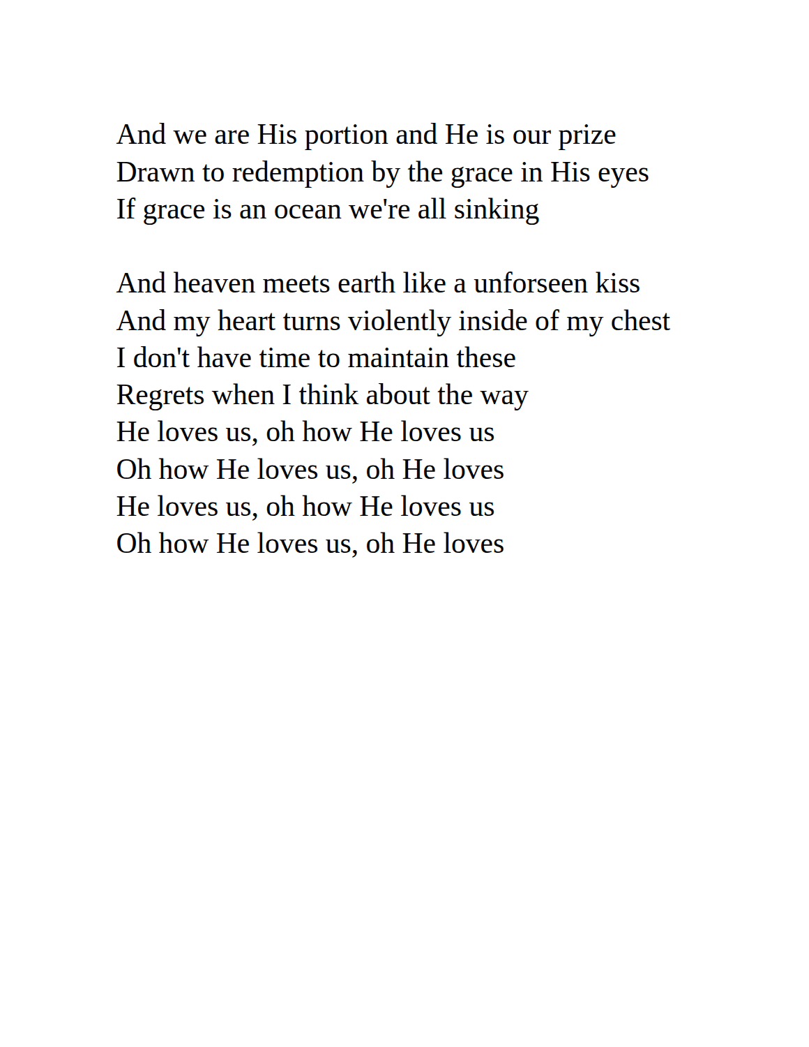And we are His portion and He is our prize
Drawn to redemption by the grace in His eyes
If grace is an ocean we're all sinking
And heaven meets earth like a unforseen kiss
And my heart turns violently inside of my chest
I don't have time to maintain these
Regrets when I think about the way
He loves us, oh how He loves us
Oh how He loves us, oh He loves
He loves us, oh how He loves us
Oh how He loves us, oh He loves